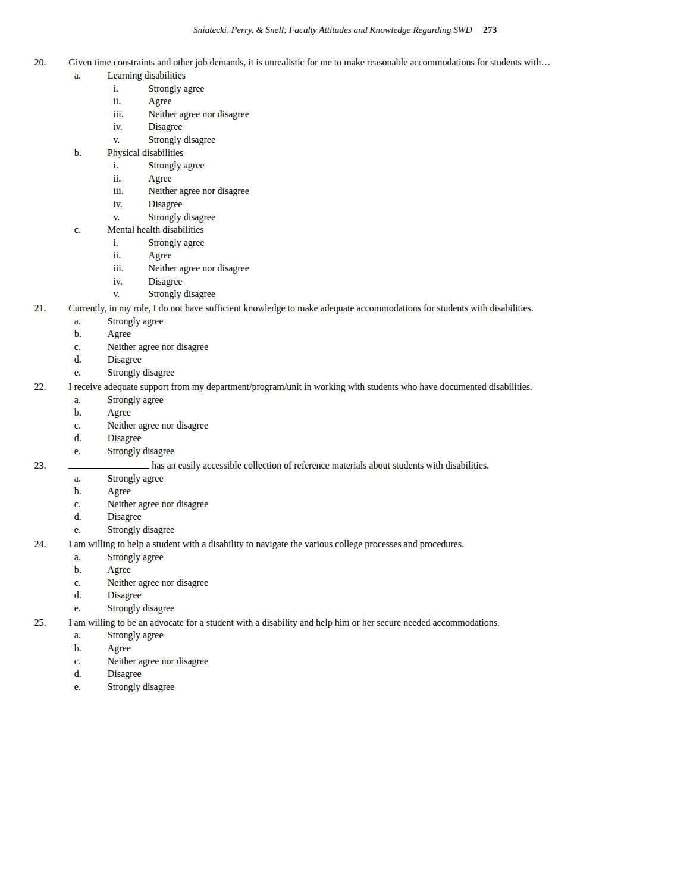Sniatecki, Perry, & Snell; Faculty Attitudes and Knowledge Regarding SWD273
20. Given time constraints and other job demands, it is unrealistic for me to make reasonable accommodations for students with…
a. Learning disabilities
i. Strongly agree
ii. Agree
iii. Neither agree nor disagree
iv. Disagree
v. Strongly disagree
b. Physical disabilities
i. Strongly agree
ii. Agree
iii. Neither agree nor disagree
iv. Disagree
v. Strongly disagree
c. Mental health disabilities
i. Strongly agree
ii. Agree
iii. Neither agree nor disagree
iv. Disagree
v. Strongly disagree
21. Currently, in my role, I do not have sufficient knowledge to make adequate accommodations for students with disabilities.
a. Strongly agree
b. Agree
c. Neither agree nor disagree
d. Disagree
e. Strongly disagree
22. I receive adequate support from my department/program/unit in working with students who have documented disabilities.
a. Strongly agree
b. Agree
c. Neither agree nor disagree
d. Disagree
e. Strongly disagree
23. has an easily accessible collection of reference materials about students with disabilities.
a. Strongly agree
b. Agree
c. Neither agree nor disagree
d. Disagree
e. Strongly disagree
24. I am willing to help a student with a disability to navigate the various college processes and procedures.
a. Strongly agree
b. Agree
c. Neither agree nor disagree
d. Disagree
e. Strongly disagree
25. I am willing to be an advocate for a student with a disability and help him or her secure needed accommodations.
a. Strongly agree
b. Agree
c. Neither agree nor disagree
d. Disagree
e. Strongly disagree